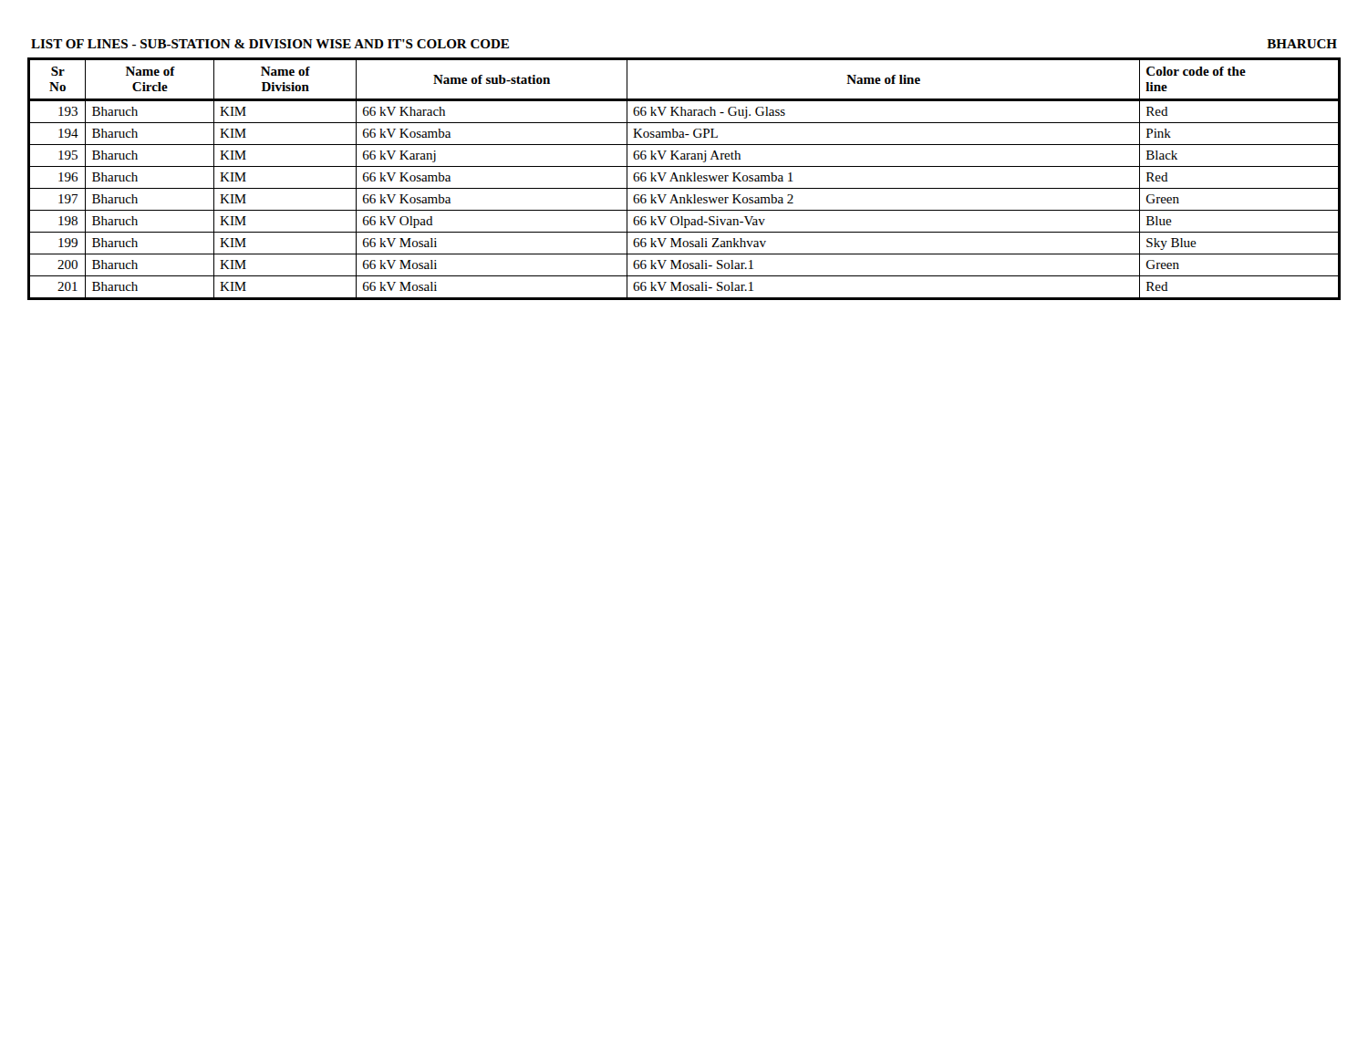LIST OF LINES - SUB-STATION & DIVISION WISE AND IT'S COLOR CODE BHARUCH
| Sr No | Name of Circle | Name of Division | Name of sub-station | Name of line | Color code of the line |
| --- | --- | --- | --- | --- | --- |
| 193 | Bharuch | KIM | 66 kV Kharach | 66 kV Kharach - Guj. Glass | Red |
| 194 | Bharuch | KIM | 66 kV Kosamba | Kosamba- GPL | Pink |
| 195 | Bharuch | KIM | 66 kV Karanj | 66 kV Karanj Areth | Black |
| 196 | Bharuch | KIM | 66 kV Kosamba | 66 kV Ankleswer Kosamba 1 | Red |
| 197 | Bharuch | KIM | 66 kV Kosamba | 66 kV Ankleswer Kosamba 2 | Green |
| 198 | Bharuch | KIM | 66 kV Olpad | 66 kV Olpad-Sivan-Vav | Blue |
| 199 | Bharuch | KIM | 66 kV Mosali | 66 kV Mosali Zankhvav | Sky Blue |
| 200 | Bharuch | KIM | 66 kV Mosali | 66 kV Mosali- Solar.1 | Green |
| 201 | Bharuch | KIM | 66 kV Mosali | 66 kV Mosali- Solar.1 | Red |